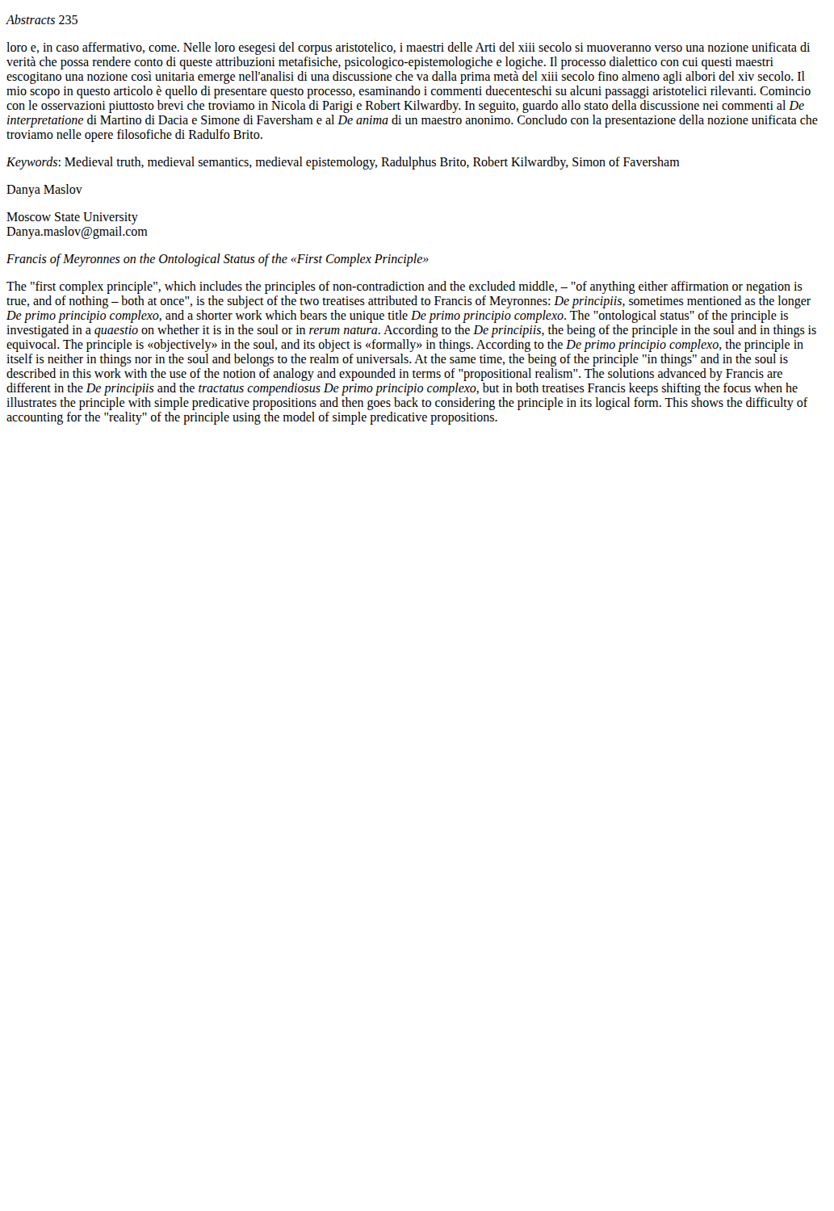Abstracts 235
loro e, in caso affermativo, come. Nelle loro esegesi del corpus aristotelico, i maestri delle Arti del xiii secolo si muoveranno verso una nozione unificata di verità che possa rendere conto di queste attribuzioni metafisiche, psicologico-epistemologiche e logiche. Il processo dialettico con cui questi maestri escogitano una nozione così unitaria emerge nell'analisi di una discussione che va dalla prima metà del xiii secolo fino almeno agli albori del xiv secolo. Il mio scopo in questo articolo è quello di presentare questo processo, esaminando i commenti duecenteschi su alcuni passaggi aristotelici rilevanti. Comincio con le osservazioni piuttosto brevi che troviamo in Nicola di Parigi e Robert Kilwardby. In seguito, guardo allo stato della discussione nei commenti al De interpretatione di Martino di Dacia e Simone di Faversham e al De anima di un maestro anonimo. Concludo con la presentazione della nozione unificata che troviamo nelle opere filosofiche di Radulfo Brito.
Keywords: Medieval truth, medieval semantics, medieval epistemology, Radulphus Brito, Robert Kilwardby, Simon of Faversham
Danya Maslov
Moscow State University
Danya.maslov@gmail.com
Francis of Meyronnes on the Ontological Status of the «First Complex Principle»
The "first complex principle", which includes the principles of non-contradiction and the excluded middle, – "of anything either affirmation or negation is true, and of nothing – both at once", is the subject of the two treatises attributed to Francis of Meyronnes: De principiis, sometimes mentioned as the longer De primo principio complexo, and a shorter work which bears the unique title De primo principio complexo. The "ontological status" of the principle is investigated in a quaestio on whether it is in the soul or in rerum natura. According to the De principiis, the being of the principle in the soul and in things is equivocal. The principle is «objectively» in the soul, and its object is «formally» in things. According to the De primo principio complexo, the principle in itself is neither in things nor in the soul and belongs to the realm of universals. At the same time, the being of the principle "in things" and in the soul is described in this work with the use of the notion of analogy and expounded in terms of "propositional realism". The solutions advanced by Francis are different in the De principiis and the tractatus compendiosus De primo principio complexo, but in both treatises Francis keeps shifting the focus when he illustrates the principle with simple predicative propositions and then goes back to considering the principle in its logical form. This shows the difficulty of accounting for the "reality" of the principle using the model of simple predicative propositions.